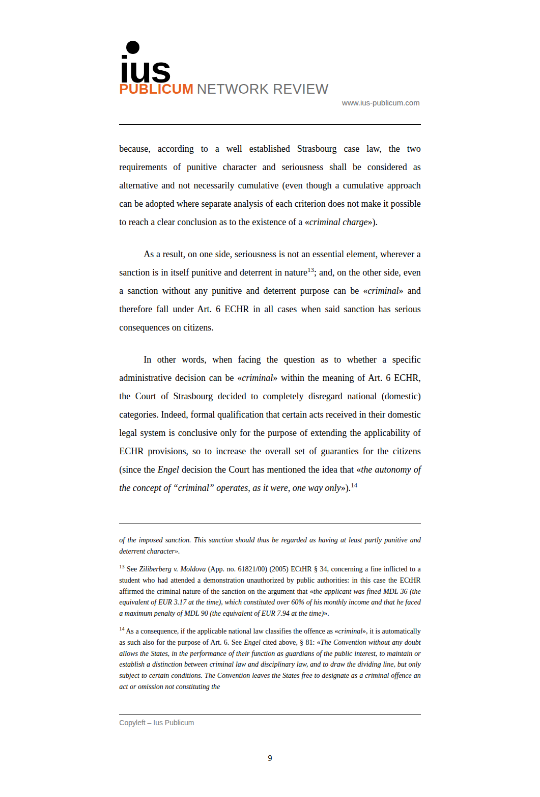ius
PUBLICUM NETWORK REVIEW
www.ius-publicum.com
because, according to a well established Strasbourg case law, the two requirements of punitive character and seriousness shall be considered as alternative and not necessarily cumulative (even though a cumulative approach can be adopted where separate analysis of each criterion does not make it possible to reach a clear conclusion as to the existence of a «criminal charge»).
As a result, on one side, seriousness is not an essential element, wherever a sanction is in itself punitive and deterrent in nature13; and, on the other side, even a sanction without any punitive and deterrent purpose can be «criminal» and therefore fall under Art. 6 ECHR in all cases when said sanction has serious consequences on citizens.
In other words, when facing the question as to whether a specific administrative decision can be «criminal» within the meaning of Art. 6 ECHR, the Court of Strasbourg decided to completely disregard national (domestic) categories. Indeed, formal qualification that certain acts received in their domestic legal system is conclusive only for the purpose of extending the applicability of ECHR provisions, so to increase the overall set of guaranties for the citizens (since the Engel decision the Court has mentioned the idea that «the autonomy of the concept of “criminal” operates, as it were, one way only»).14
of the imposed sanction. This sanction should thus be regarded as having at least partly punitive and deterrent character».
13 See Ziliberberg v. Moldova (App. no. 61821/00) (2005) ECtHR § 34, concerning a fine inflicted to a student who had attended a demonstration unauthorized by public authorities: in this case the ECtHR affirmed the criminal nature of the sanction on the argument that «the applicant was fined MDL 36 (the equivalent of EUR 3.17 at the time), which constituted over 60% of his monthly income and that he faced a maximum penalty of MDL 90 (the equivalent of EUR 7.94 at the time)».
14 As a consequence, if the applicable national law classifies the offence as «criminal», it is automatically as such also for the purpose of Art. 6. See Engel cited above, § 81: «The Convention without any doubt allows the States, in the performance of their function as guardians of the public interest, to maintain or establish a distinction between criminal law and disciplinary law, and to draw the dividing line, but only subject to certain conditions. The Convention leaves the States free to designate as a criminal offence an act or omission not constituting the
Copyleft – Ius Publicum
9